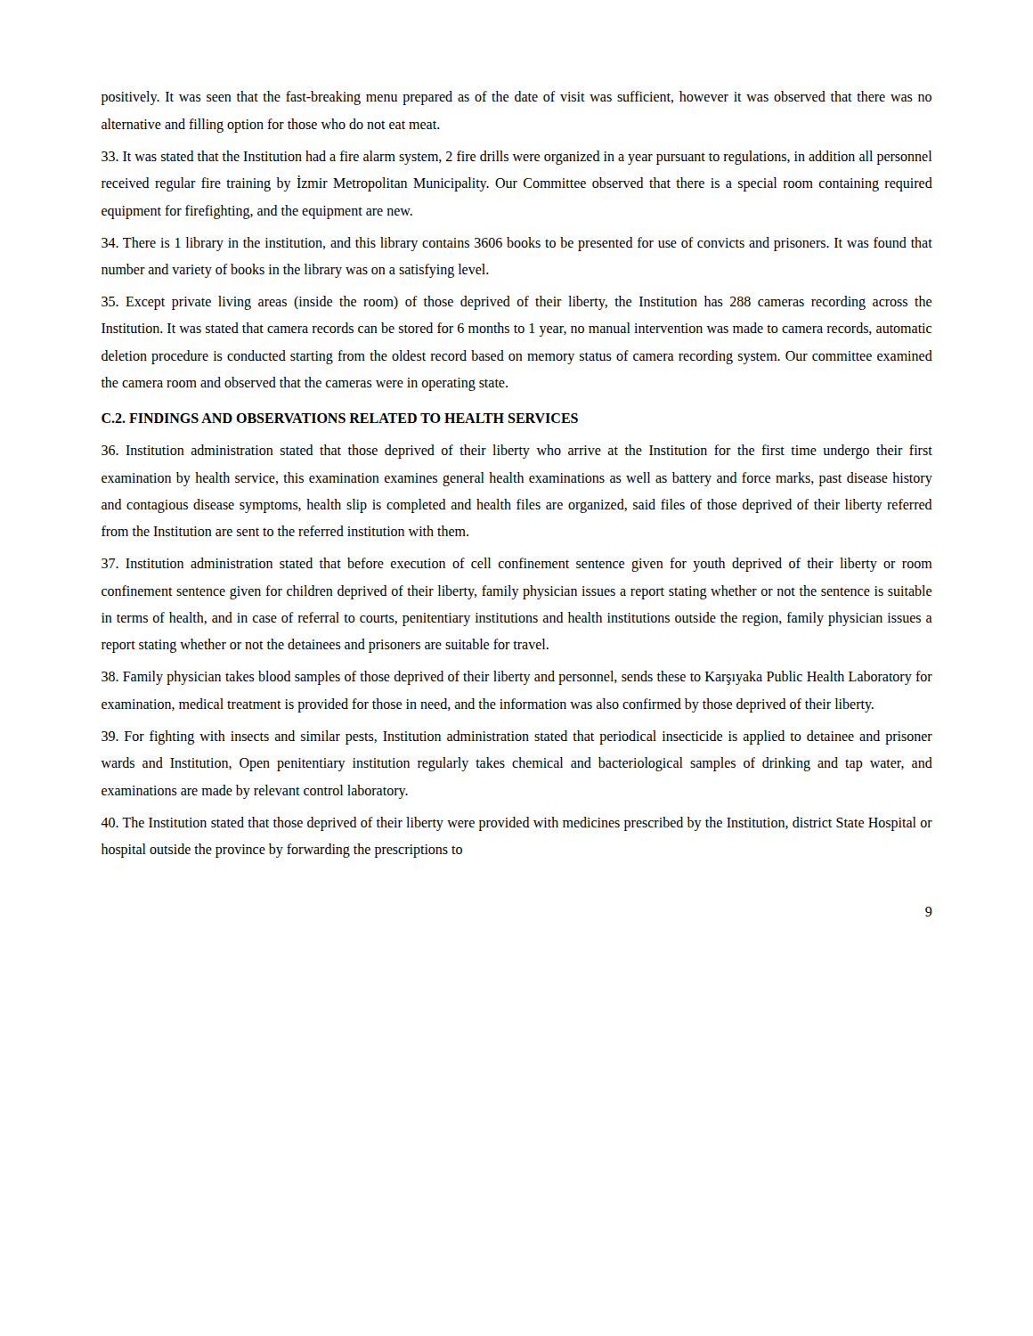positively. It was seen that the fast-breaking menu prepared as of the date of visit was sufficient, however it was observed that there was no alternative and filling option for those who do not eat meat.
33. It was stated that the Institution had a fire alarm system, 2 fire drills were organized in a year pursuant to regulations, in addition all personnel received regular fire training by İzmir Metropolitan Municipality. Our Committee observed that there is a special room containing required equipment for firefighting, and the equipment are new.
34. There is 1 library in the institution, and this library contains 3606 books to be presented for use of convicts and prisoners. It was found that number and variety of books in the library was on a satisfying level.
35. Except private living areas (inside the room) of those deprived of their liberty, the Institution has 288 cameras recording across the Institution. It was stated that camera records can be stored for 6 months to 1 year, no manual intervention was made to camera records, automatic deletion procedure is conducted starting from the oldest record based on memory status of camera recording system. Our committee examined the camera room and observed that the cameras were in operating state.
C.2. FINDINGS AND OBSERVATIONS RELATED TO HEALTH SERVICES
36. Institution administration stated that those deprived of their liberty who arrive at the Institution for the first time undergo their first examination by health service, this examination examines general health examinations as well as battery and force marks, past disease history and contagious disease symptoms, health slip is completed and health files are organized, said files of those deprived of their liberty referred from the Institution are sent to the referred institution with them.
37. Institution administration stated that before execution of cell confinement sentence given for youth deprived of their liberty or room confinement sentence given for children deprived of their liberty, family physician issues a report stating whether or not the sentence is suitable in terms of health, and in case of referral to courts, penitentiary institutions and health institutions outside the region, family physician issues a report stating whether or not the detainees and prisoners are suitable for travel.
38. Family physician takes blood samples of those deprived of their liberty and personnel, sends these to Karşıyaka Public Health Laboratory for examination, medical treatment is provided for those in need, and the information was also confirmed by those deprived of their liberty.
39. For fighting with insects and similar pests, Institution administration stated that periodical insecticide is applied to detainee and prisoner wards and Institution, Open penitentiary institution regularly takes chemical and bacteriological samples of drinking and tap water, and examinations are made by relevant control laboratory.
40. The Institution stated that those deprived of their liberty were provided with medicines prescribed by the Institution, district State Hospital or hospital outside the province by forwarding the prescriptions to
9